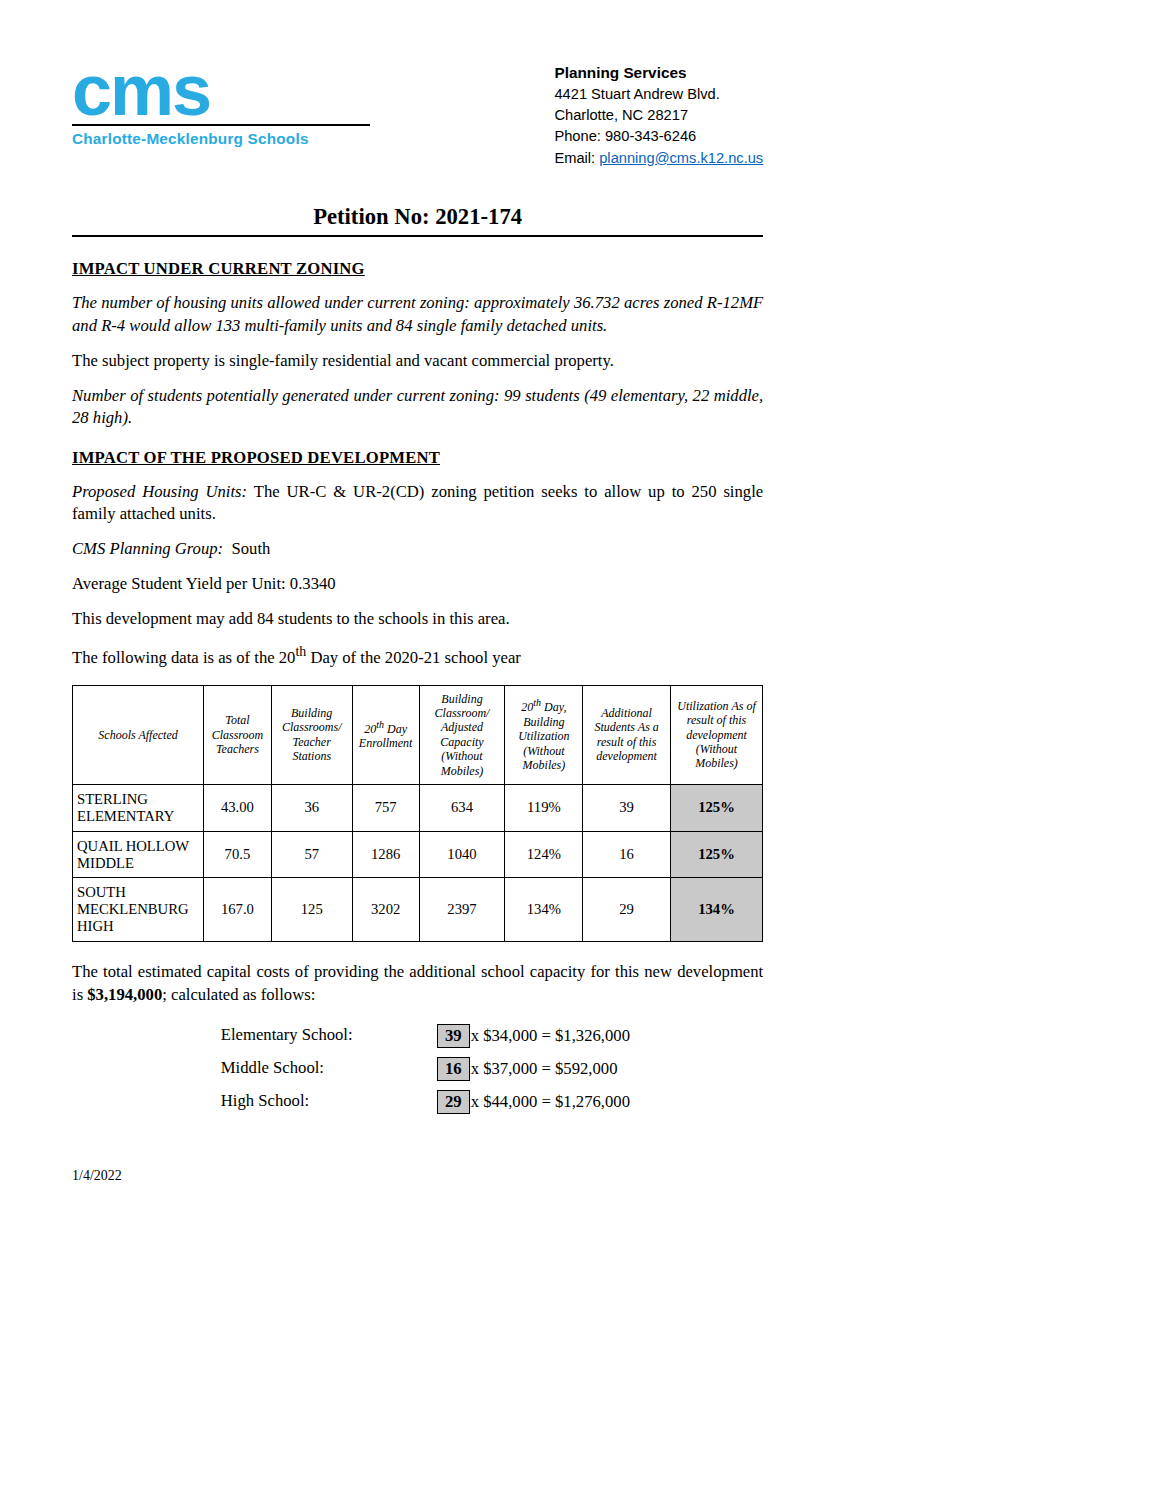cms
Charlotte-Mecklenburg Schools
Planning Services
4421 Stuart Andrew Blvd.
Charlotte, NC 28217
Phone: 980-343-6246
Email: planning@cms.k12.nc.us
Petition No: 2021-174
IMPACT UNDER CURRENT ZONING
The number of housing units allowed under current zoning: approximately 36.732 acres zoned R-12MF and R-4 would allow 133 multi-family units and 84 single family detached units.
The subject property is single-family residential and vacant commercial property.
Number of students potentially generated under current zoning: 99 students (49 elementary, 22 middle, 28 high).
IMPACT OF THE PROPOSED DEVELOPMENT
Proposed Housing Units: The UR-C & UR-2(CD) zoning petition seeks to allow up to 250 single family attached units.
CMS Planning Group: South
Average Student Yield per Unit: 0.3340
This development may add 84 students to the schools in this area.
The following data is as of the 20th Day of the 2020-21 school year
| Schools Affected | Total Classroom Teachers | Building Classrooms/ Teacher Stations | 20 th Day Enrollment | Building Classroom/ Adjusted Capacity (Without Mobiles) | 20 th Day, Building Utilization (Without Mobiles) | Additional Students As a result of this development | Utilization As of result of this development (Without Mobiles) |
| --- | --- | --- | --- | --- | --- | --- | --- |
| STERLING ELEMENTARY | 43.00 | 36 | 757 | 634 | 119% | 39 | 125% |
| QUAIL HOLLOW MIDDLE | 70.5 | 57 | 1286 | 1040 | 124% | 16 | 125% |
| SOUTH MECKLENBURG HIGH | 167.0 | 125 | 3202 | 2397 | 134% | 29 | 134% |
The total estimated capital costs of providing the additional school capacity for this new development is $3,194,000; calculated as follows:
Elementary School: 39x $34,000 = $1,326,000
Middle School: 16x $37,000 = $592,000
High School: 29x $44,000 = $1,276,000
1/4/2022